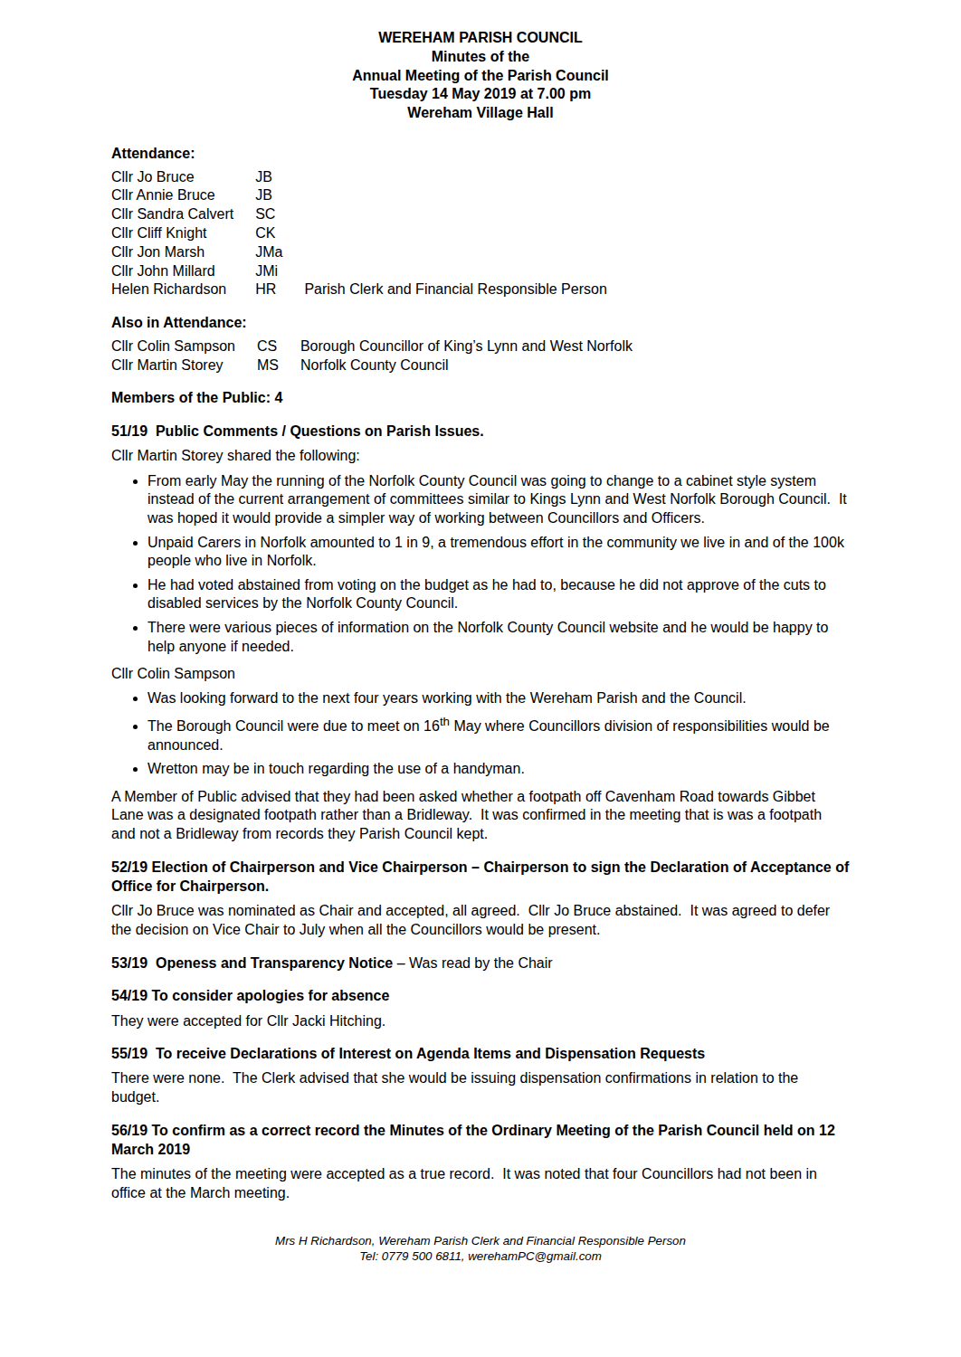WEREHAM PARISH COUNCIL
Minutes of the
Annual Meeting of the Parish Council
Tuesday 14 May 2019 at 7.00 pm
Wereham Village Hall
Attendance:
| Cllr Jo Bruce | JB | |
| Cllr Annie Bruce | JB | |
| Cllr Sandra Calvert | SC | |
| Cllr Cliff Knight | CK | |
| Cllr Jon Marsh | JMa | |
| Cllr John Millard | JMi | |
| Helen Richardson | HR | Parish Clerk and Financial Responsible Person |
Also in Attendance:
| Cllr Colin Sampson | CS | Borough Councillor of King’s Lynn and West Norfolk |
| Cllr Martin Storey | MS | Norfolk County Council |
Members of the Public: 4
51/19 Public Comments / Questions on Parish Issues.
Cllr Martin Storey shared the following:
From early May the running of the Norfolk County Council was going to change to a cabinet style system instead of the current arrangement of committees similar to Kings Lynn and West Norfolk Borough Council. It was hoped it would provide a simpler way of working between Councillors and Officers.
Unpaid Carers in Norfolk amounted to 1 in 9, a tremendous effort in the community we live in and of the 100k people who live in Norfolk.
He had voted abstained from voting on the budget as he had to, because he did not approve of the cuts to disabled services by the Norfolk County Council.
There were various pieces of information on the Norfolk County Council website and he would be happy to help anyone if needed.
Cllr Colin Sampson
Was looking forward to the next four years working with the Wereham Parish and the Council.
The Borough Council were due to meet on 16th May where Councillors division of responsibilities would be announced.
Wretton may be in touch regarding the use of a handyman.
A Member of Public advised that they had been asked whether a footpath off Cavenham Road towards Gibbet Lane was a designated footpath rather than a Bridleway. It was confirmed in the meeting that is was a footpath and not a Bridleway from records they Parish Council kept.
52/19 Election of Chairperson and Vice Chairperson – Chairperson to sign the Declaration of Acceptance of Office for Chairperson.
Cllr Jo Bruce was nominated as Chair and accepted, all agreed. Cllr Jo Bruce abstained. It was agreed to defer the decision on Vice Chair to July when all the Councillors would be present.
53/19 Openess and Transparency Notice – Was read by the Chair
54/19 To consider apologies for absence
They were accepted for Cllr Jacki Hitching.
55/19 To receive Declarations of Interest on Agenda Items and Dispensation Requests
There were none. The Clerk advised that she would be issuing dispensation confirmations in relation to the budget.
56/19 To confirm as a correct record the Minutes of the Ordinary Meeting of the Parish Council held on 12 March 2019
The minutes of the meeting were accepted as a true record. It was noted that four Councillors had not been in office at the March meeting.
Mrs H Richardson, Wereham Parish Clerk and Financial Responsible Person
Tel: 0779 500 6811, werehamPC@gmail.com